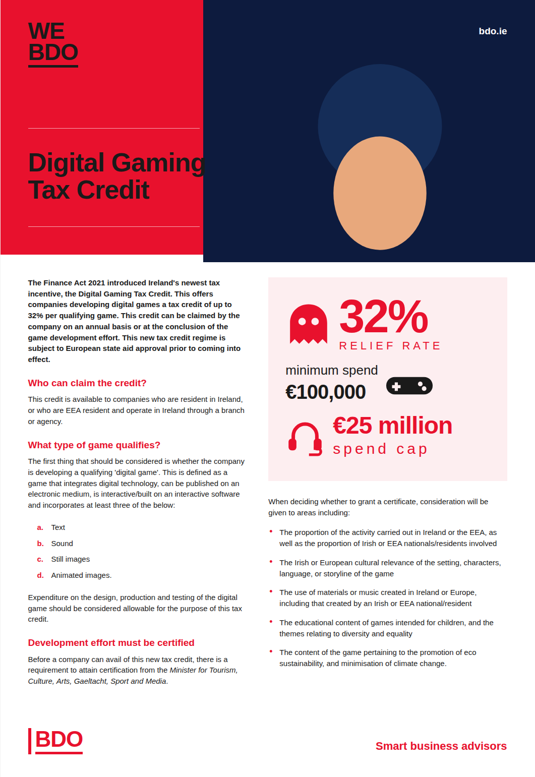WE
BDO
bdo.ie
Digital Gaming
Tax Credit
The Finance Act 2021 introduced Ireland's newest tax incentive, the Digital Gaming Tax Credit. This offers companies developing digital games a tax credit of up to 32% per qualifying game. This credit can be claimed by the company on an annual basis or at the conclusion of the game development effort. This new tax credit regime is subject to European state aid approval prior to coming into effect.
Who can claim the credit?
This credit is available to companies who are resident in Ireland, or who are EEA resident and operate in Ireland through a branch or agency.
What type of game qualifies?
The first thing that should be considered is whether the company is developing a qualifying 'digital game'. This is defined as a game that integrates digital technology, can be published on an electronic medium, is interactive/built on an interactive software and incorporates at least three of the below:
Text
Sound
Still images
Animated images.
Expenditure on the design, production and testing of the digital game should be considered allowable for the purpose of this tax credit.
Development effort must be certified
Before a company can avail of this new tax credit, there is a requirement to attain certification from the Minister for Tourism, Culture, Arts, Gaeltacht, Sport and Media.
32%
RELIEF RATE
minimum spend
€100,000
€25 million
spend cap
When deciding whether to grant a certificate, consideration will be given to areas including:
The proportion of the activity carried out in Ireland or the EEA, as well as the proportion of Irish or EEA nationals/residents involved
The Irish or European cultural relevance of the setting, characters, language, or storyline of the game
The use of materials or music created in Ireland or Europe, including that created by an Irish or EEA national/resident
The educational content of games intended for children, and the themes relating to diversity and equality
The content of the game pertaining to the promotion of eco sustainability, and minimisation of climate change.
BDO
Smart business advisors